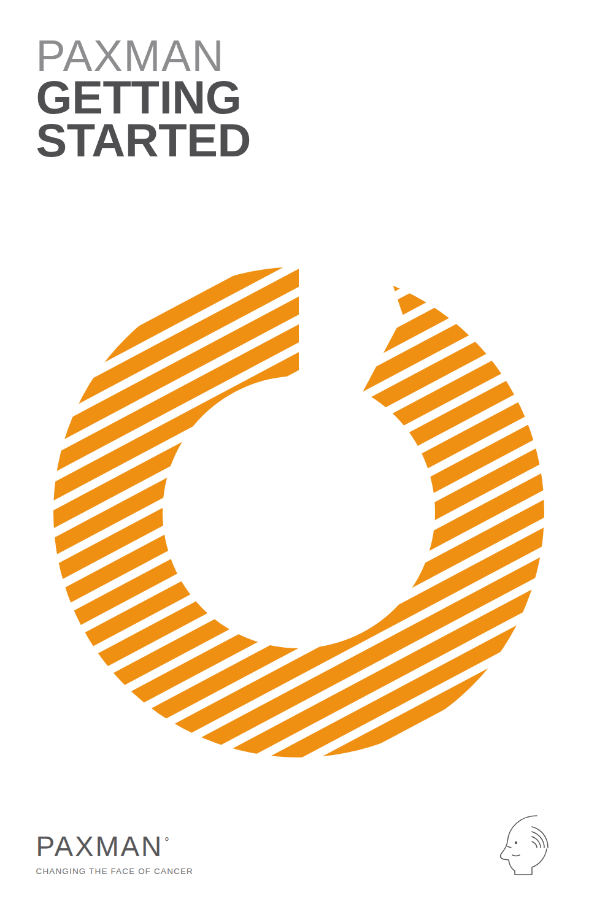PAXMAN GETTING STARTED
PAXMAN°
CHANGING THE FACE OF CANCER